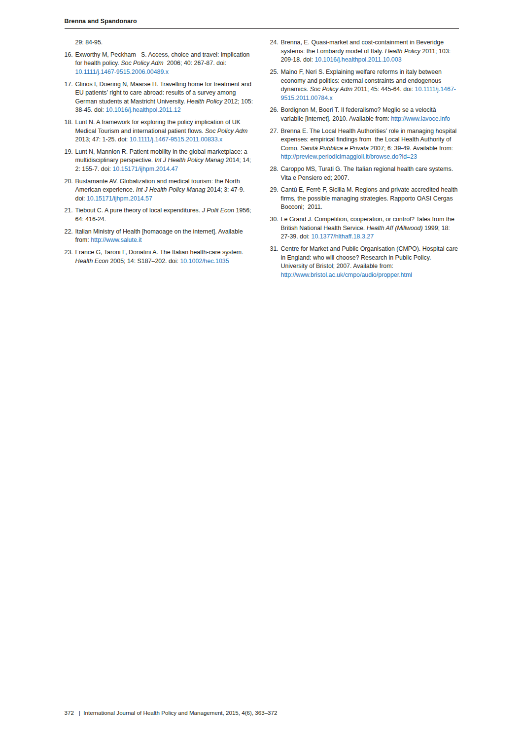Brenna and Spandonaro
29: 84-95.
16. Exworthy M, Peckham S. Access, choice and travel: implication for health policy. Soc Policy Adm 2006; 40: 267-87. doi: 10.1111/j.1467-9515.2006.00489.x
17. Glinos I, Doering N, Maarse H. Travelling home for treatment and EU patients’ right to care abroad: results of a survey among German students at Mastricht University. Health Policy 2012; 105: 38-45. doi: 10.1016/j.healthpol.2011.12
18. Lunt N. A framework for exploring the policy implication of UK Medical Tourism and international patient flows. Soc Policy Adm 2013; 47: 1-25. doi: 10.1111/j.1467-9515.2011.00833.x
19. Lunt N, Mannion R. Patient mobility in the global marketplace: a multidisciplinary perspective. Int J Health Policy Manag 2014; 14; 2: 155-7. doi: 10.15171/ijhpm.2014.47
20. Bustamante AV. Globalization and medical tourism: the North American experience. Int J Health Policy Manag 2014; 3: 47-9. doi: 10.15171/ijhpm.2014.57
21. Tiebout C. A pure theory of local expenditures. J Polit Econ 1956; 64: 416-24.
22. Italian Ministry of Health [homaoage on the internet]. Available from: http://www.salute.it
23. France G, Taroni F, Donatini A. The Italian health-care system. Health Econ 2005; 14: S187–202. doi: 10.1002/hec.1035
24. Brenna, E. Quasi-market and cost-containment in Beveridge systems: the Lombardy model of Italy. Health Policy 2011; 103: 209-18. doi: 10.1016/j.healthpol.2011.10.003
25. Maino F, Neri S. Explaining welfare reforms in italy between economy and politics: external constraints and endogenous dynamics. Soc Policy Adm 2011; 45: 445-64. doi: 10.1111/j.1467-9515.2011.00784.x
26. Bordignon M, Boeri T. Il federalismo? Meglio se a velocità variabile [internet]. 2010. Available from: http://www.lavoce.info
27. Brenna E. The Local Health Authorities’ role in managing hospital expenses: empirical findings from the Local Health Authority of Como. Sanità Pubblica e Privata 2007; 6: 39-49. Available from: http://preview.periodicimaggioli.it/browse.do?id=23
28. Caroppo MS, Turati G. The Italian regional health care systems. Vita e Pensiero ed; 2007.
29. Cantù E, Ferrè F, Sicilia M. Regions and private accredited health firms, the possible managing strategies. Rapporto OASI Cergas Bocconi; 2011.
30. Le Grand J. Competition, cooperation, or control? Tales from the British National Health Service. Health Aff (Millwood) 1999; 18: 27-39. doi: 10.1377/hlthaff.18.3.27
31. Centre for Market and Public Organisation (CMPO). Hospital care in England: who will choose? Research in Public Policy. University of Bristol; 2007. Available from: http://www.bristol.ac.uk/cmpo/audio/propper.html
372| International Journal of Health Policy and Management, 2015, 4(6), 363–372